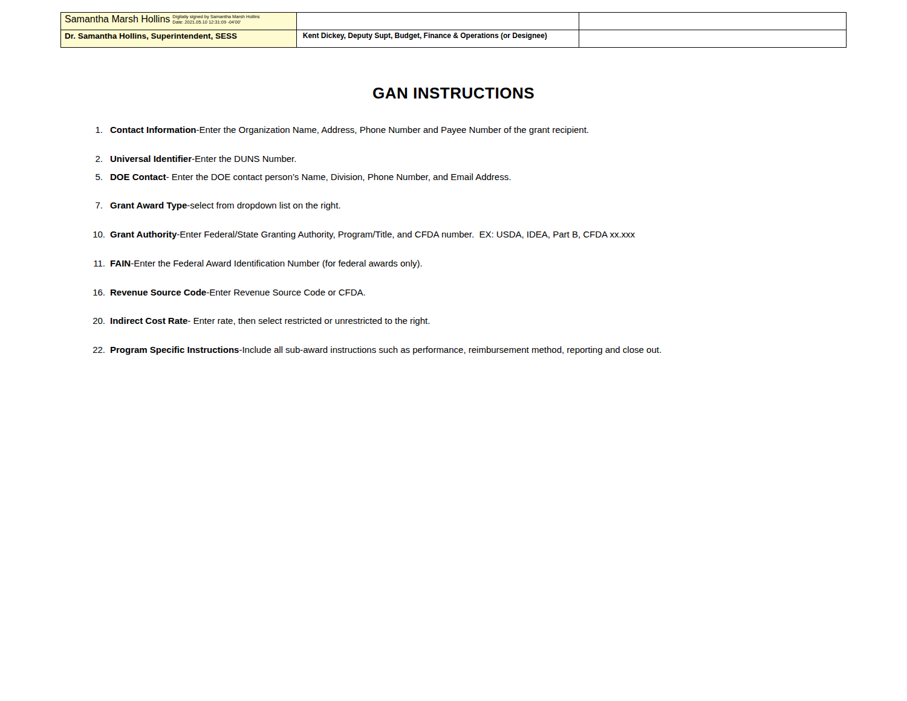| Samantha Marsh Hollins Digitally signed by Samantha Marsh Hollins Date: 2021.05.10 12:31:09 -04'00' | | |
| Dr. Samantha Hollins, Superintendent, SESS | Kent Dickey, Deputy Supt, Budget, Finance & Operations (or Designee) | |
GAN INSTRUCTIONS
1. Contact Information-Enter the Organization Name, Address, Phone Number and Payee Number of the grant recipient.
2. Universal Identifier-Enter the DUNS Number.
5. DOE Contact- Enter the DOE contact person’s Name, Division, Phone Number, and Email Address.
7. Grant Award Type-select from dropdown list on the right.
10. Grant Authority-Enter Federal/State Granting Authority, Program/Title, and CFDA number. EX: USDA, IDEA, Part B, CFDA xx.xxx
11. FAIN-Enter the Federal Award Identification Number (for federal awards only).
16. Revenue Source Code-Enter Revenue Source Code or CFDA.
20. Indirect Cost Rate- Enter rate, then select restricted or unrestricted to the right.
22. Program Specific Instructions-Include all sub-award instructions such as performance, reimbursement method, reporting and close out.